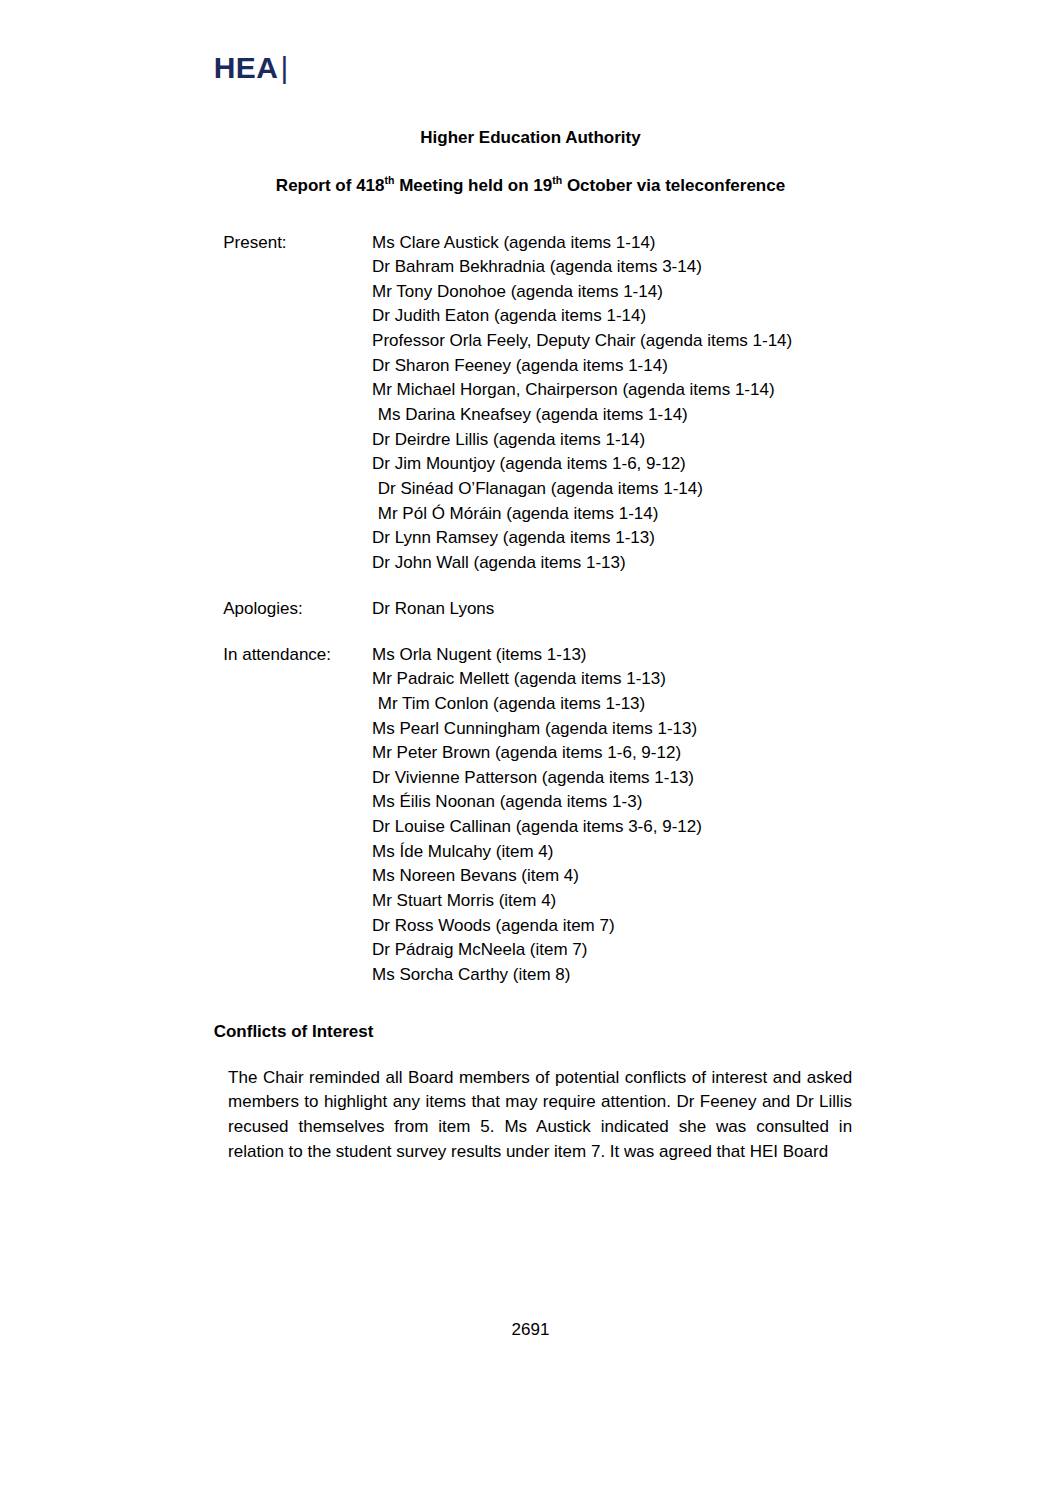HEA|
Higher Education Authority
Report of 418th Meeting held on 19th October via teleconference
| Present: | Ms Clare Austick (agenda items 1-14) Dr Bahram Bekhradnia (agenda items 3-14) Mr Tony Donohoe (agenda items 1-14) Dr Judith Eaton (agenda items 1-14) Professor Orla Feely, Deputy Chair (agenda items 1-14) Dr Sharon Feeney (agenda items 1-14) Mr Michael Horgan, Chairperson (agenda items 1-14) Ms Darina Kneafsey (agenda items 1-14) Dr Deirdre Lillis (agenda items 1-14) Dr Jim Mountjoy (agenda items 1-6, 9-12) Dr Sinéad O’Flanagan (agenda items 1-14) Mr Pól Ó Móráin (agenda items 1-14) Dr Lynn Ramsey (agenda items 1-13) Dr John Wall (agenda items 1-13) |
| Apologies: | Dr Ronan Lyons |
| In attendance: | Ms Orla Nugent (items 1-13) Mr Padraic Mellett (agenda items 1-13) Mr Tim Conlon (agenda items 1-13) Ms Pearl Cunningham (agenda items 1-13) Mr Peter Brown (agenda items 1-6, 9-12) Dr Vivienne Patterson (agenda items 1-13) Ms Éilis Noonan (agenda items 1-3) Dr Louise Callinan (agenda items 3-6, 9-12) Ms Íde Mulcahy (item 4) Ms Noreen Bevans (item 4) Mr Stuart Morris (item 4) Dr Ross Woods (agenda item 7) Dr Pádraig McNeela (item 7) Ms Sorcha Carthy (item 8) |
Conflicts of Interest
The Chair reminded all Board members of potential conflicts of interest and asked members to highlight any items that may require attention. Dr Feeney and Dr Lillis recused themselves from item 5. Ms Austick indicated she was consulted in relation to the student survey results under item 7. It was agreed that HEI Board
2691